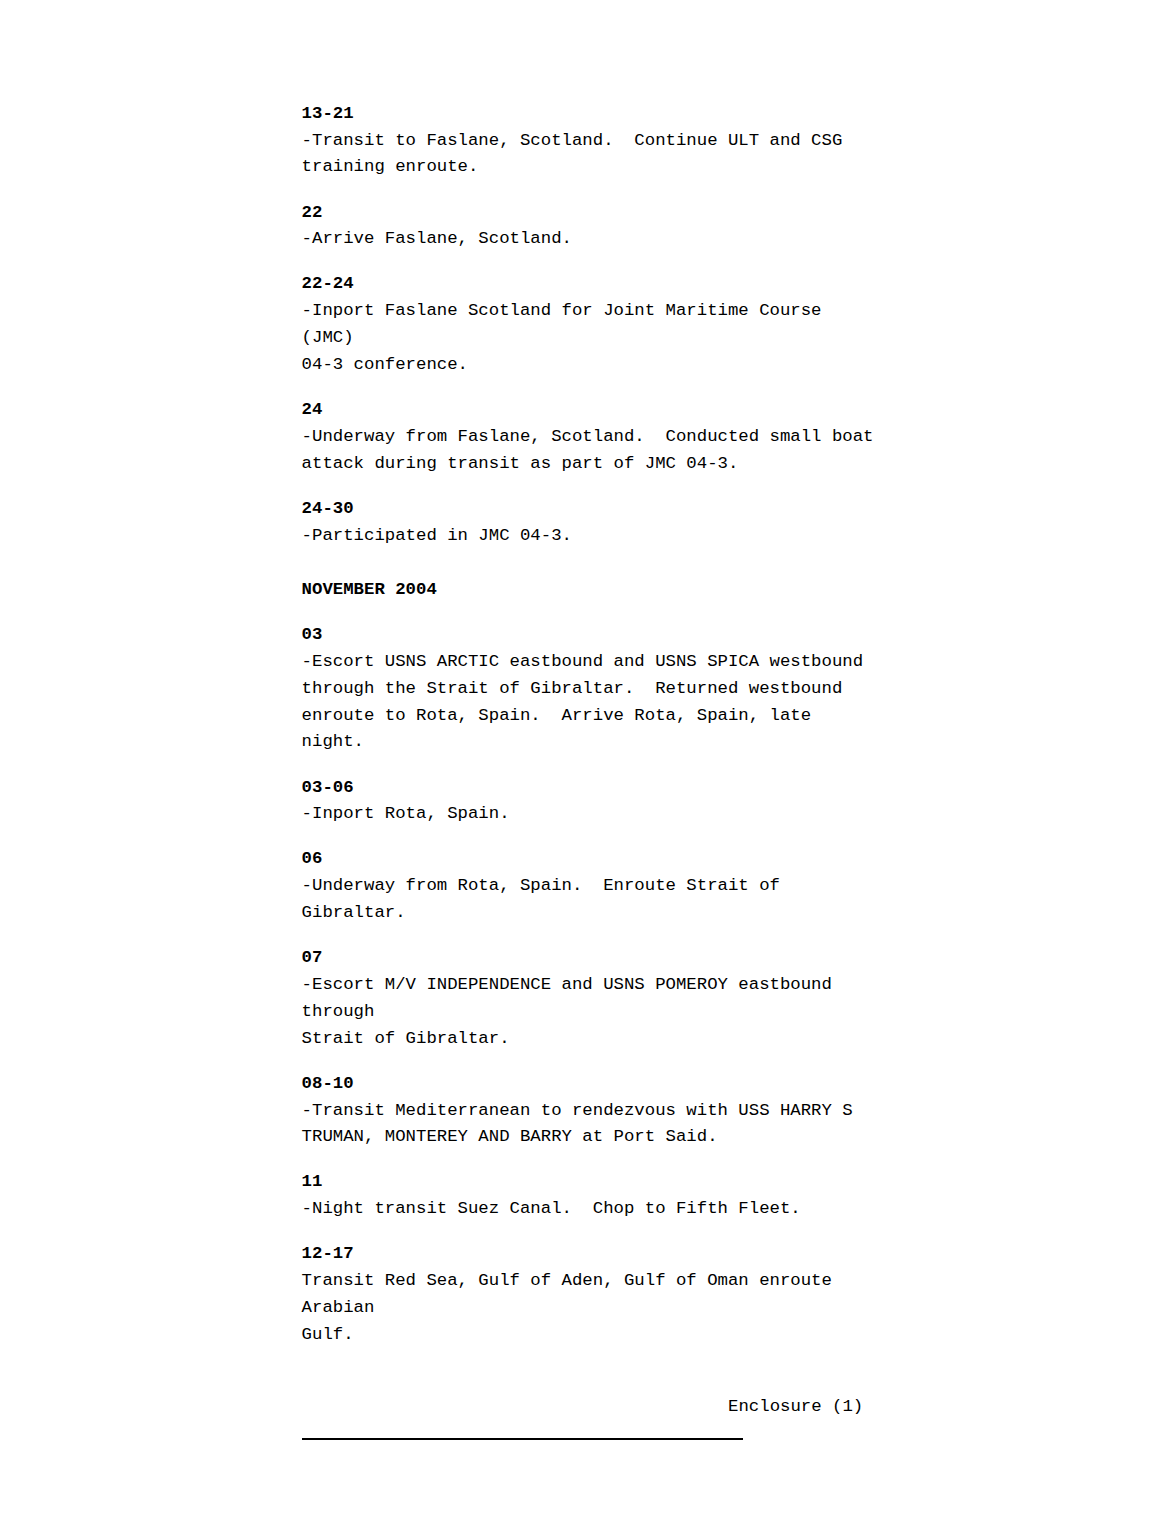13-21
-Transit to Faslane, Scotland. Continue ULT and CSG training enroute.
22
-Arrive Faslane, Scotland.
22-24
-Inport Faslane Scotland for Joint Maritime Course (JMC) 04-3 conference.
24
-Underway from Faslane, Scotland. Conducted small boat attack during transit as part of JMC 04-3.
24-30
-Participated in JMC 04-3.
NOVEMBER 2004
03
-Escort USNS ARCTIC eastbound and USNS SPICA westbound through the Strait of Gibraltar. Returned westbound enroute to Rota, Spain. Arrive Rota, Spain, late night.
03-06
-Inport Rota, Spain.
06
-Underway from Rota, Spain. Enroute Strait of Gibraltar.
07
-Escort M/V INDEPENDENCE and USNS POMEROY eastbound through Strait of Gibraltar.
08-10
-Transit Mediterranean to rendezvous with USS HARRY S TRUMAN, MONTEREY AND BARRY at Port Said.
11
-Night transit Suez Canal. Chop to Fifth Fleet.
12-17
Transit Red Sea, Gulf of Aden, Gulf of Oman enroute Arabian Gulf.
Enclosure (1)